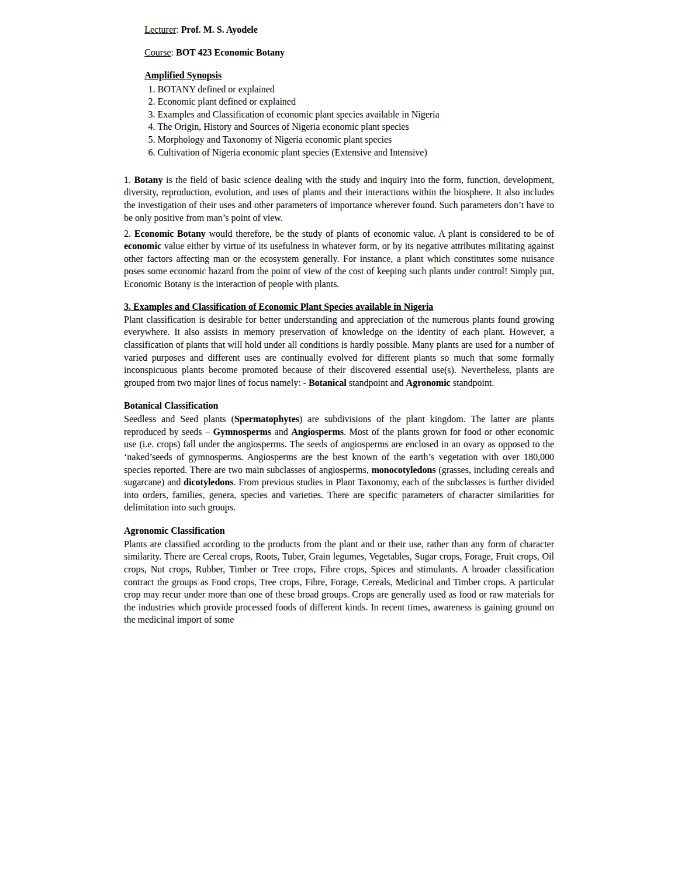Lecturer: Prof. M. S. Ayodele
Course: BOT 423 Economic Botany
Amplified Synopsis
BOTANY defined or explained
Economic plant defined or explained
Examples and Classification of economic plant species available in Nigeria
The Origin, History and Sources of Nigeria economic plant species
Morphology and Taxonomy of Nigeria economic plant species
Cultivation of Nigeria economic plant species (Extensive and Intensive)
1. Botany is the field of basic science dealing with the study and inquiry into the form, function, development, diversity, reproduction, evolution, and uses of plants and their interactions within the biosphere. It also includes the investigation of their uses and other parameters of importance wherever found. Such parameters don’t have to be only positive from man’s point of view.
2. Economic Botany would therefore, be the study of plants of economic value. A plant is considered to be of economic value either by virtue of its usefulness in whatever form, or by its negative attributes militating against other factors affecting man or the ecosystem generally. For instance, a plant which constitutes some nuisance poses some economic hazard from the point of view of the cost of keeping such plants under control! Simply put, Economic Botany is the interaction of people with plants.
3. Examples and Classification of Economic Plant Species available in Nigeria
Plant classification is desirable for better understanding and appreciation of the numerous plants found growing everywhere. It also assists in memory preservation of knowledge on the identity of each plant. However, a classification of plants that will hold under all conditions is hardly possible. Many plants are used for a number of varied purposes and different uses are continually evolved for different plants so much that some formally inconspicuous plants become promoted because of their discovered essential use(s). Nevertheless, plants are grouped from two major lines of focus namely: - Botanical standpoint and Agronomic standpoint.
Botanical Classification
Seedless and Seed plants (Spermatophytes) are subdivisions of the plant kingdom. The latter are plants reproduced by seeds – Gymnosperms and Angiosperms. Most of the plants grown for food or other economic use (i.e. crops) fall under the angiosperms. The seeds of angiosperms are enclosed in an ovary as opposed to the ‘naked’seeds of gymnosperms. Angiosperms are the best known of the earth’s vegetation with over 180,000 species reported. There are two main subclasses of angiosperms, monocotyledons (grasses, including cereals and sugarcane) and dicotyledons. From previous studies in Plant Taxonomy, each of the subclasses is further divided into orders, families, genera, species and varieties. There are specific parameters of character similarities for delimitation into such groups.
Agronomic Classification
Plants are classified according to the products from the plant and or their use, rather than any form of character similarity. There are Cereal crops, Roots, Tuber, Grain legumes, Vegetables, Sugar crops, Forage, Fruit crops, Oil crops, Nut crops, Rubber, Timber or Tree crops, Fibre crops, Spices and stimulants. A broader classification contract the groups as Food crops, Tree crops, Fibre, Forage, Cereals, Medicinal and Timber crops. A particular crop may recur under more than one of these broad groups. Crops are generally used as food or raw materials for the industries which provide processed foods of different kinds. In recent times, awareness is gaining ground on the medicinal import of some